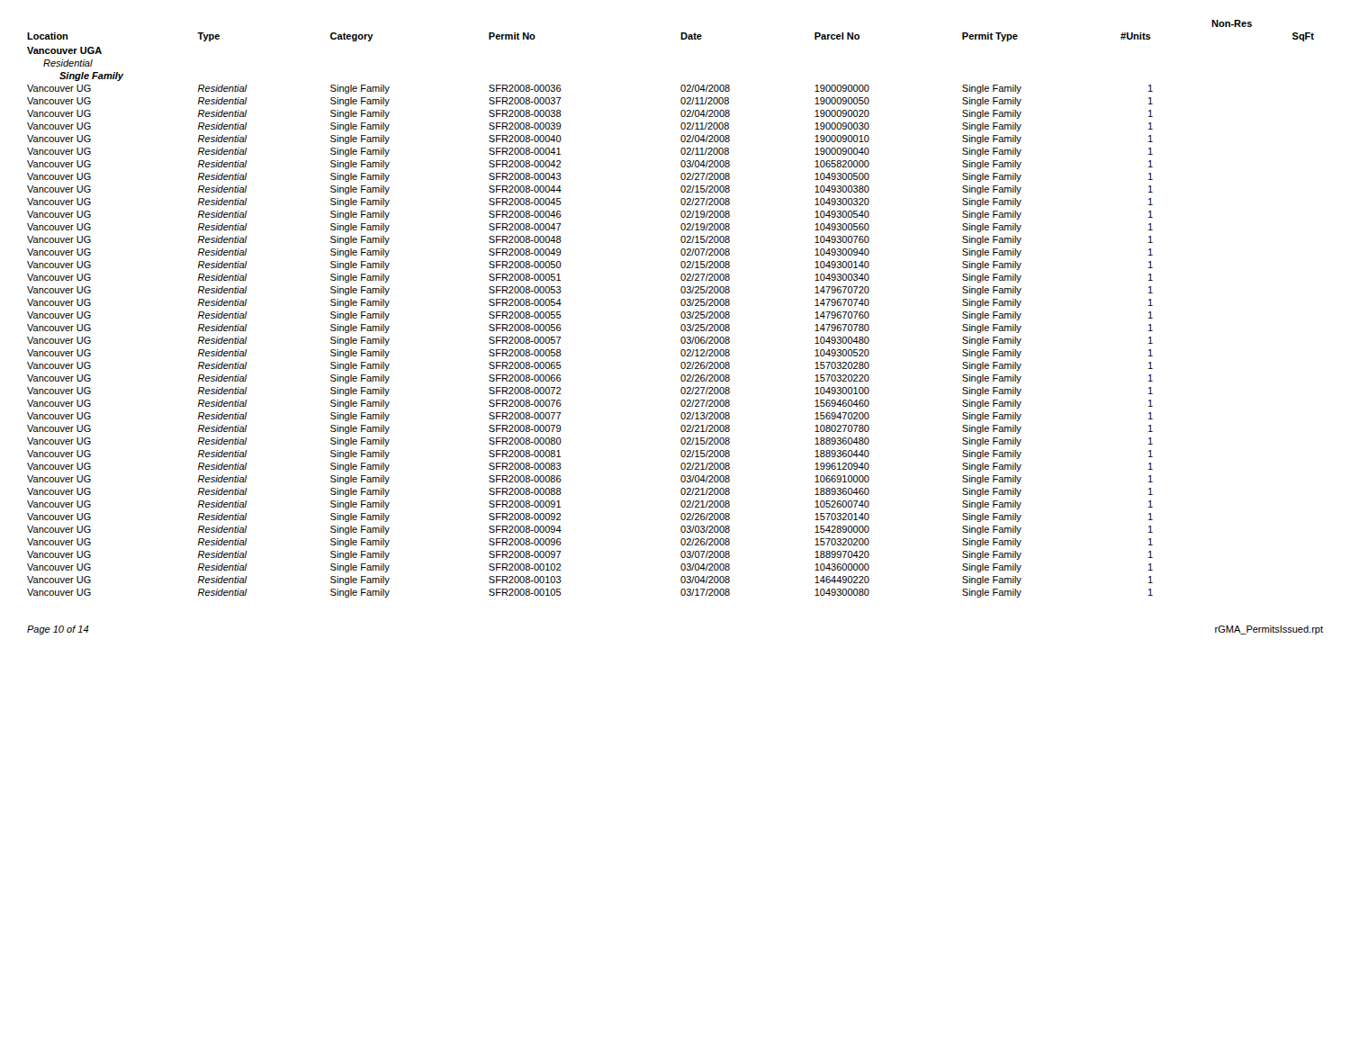| | Non-Res |
| --- | --- |
| Location | Type | Category | Permit No | Date | Parcel No | Permit Type | #Units | SqFt |
| Vancouver UGA |
| Residential |
| Single Family |
| Vancouver UG | Residential | Single Family | SFR2008-00036 | 02/04/2008 | 1900090000 | Single Family | 1 | |
| Vancouver UG | Residential | Single Family | SFR2008-00037 | 02/11/2008 | 1900090050 | Single Family | 1 | |
| Vancouver UG | Residential | Single Family | SFR2008-00038 | 02/04/2008 | 1900090020 | Single Family | 1 | |
| Vancouver UG | Residential | Single Family | SFR2008-00039 | 02/11/2008 | 1900090030 | Single Family | 1 | |
| Vancouver UG | Residential | Single Family | SFR2008-00040 | 02/04/2008 | 1900090010 | Single Family | 1 | |
| Vancouver UG | Residential | Single Family | SFR2008-00041 | 02/11/2008 | 1900090040 | Single Family | 1 | |
| Vancouver UG | Residential | Single Family | SFR2008-00042 | 03/04/2008 | 1065820000 | Single Family | 1 | |
| Vancouver UG | Residential | Single Family | SFR2008-00043 | 02/27/2008 | 1049300500 | Single Family | 1 | |
| Vancouver UG | Residential | Single Family | SFR2008-00044 | 02/15/2008 | 1049300380 | Single Family | 1 | |
| Vancouver UG | Residential | Single Family | SFR2008-00045 | 02/27/2008 | 1049300320 | Single Family | 1 | |
| Vancouver UG | Residential | Single Family | SFR2008-00046 | 02/19/2008 | 1049300540 | Single Family | 1 | |
| Vancouver UG | Residential | Single Family | SFR2008-00047 | 02/19/2008 | 1049300560 | Single Family | 1 | |
| Vancouver UG | Residential | Single Family | SFR2008-00048 | 02/15/2008 | 1049300760 | Single Family | 1 | |
| Vancouver UG | Residential | Single Family | SFR2008-00049 | 02/07/2008 | 1049300940 | Single Family | 1 | |
| Vancouver UG | Residential | Single Family | SFR2008-00050 | 02/15/2008 | 1049300140 | Single Family | 1 | |
| Vancouver UG | Residential | Single Family | SFR2008-00051 | 02/27/2008 | 1049300340 | Single Family | 1 | |
| Vancouver UG | Residential | Single Family | SFR2008-00053 | 03/25/2008 | 1479670720 | Single Family | 1 | |
| Vancouver UG | Residential | Single Family | SFR2008-00054 | 03/25/2008 | 1479670740 | Single Family | 1 | |
| Vancouver UG | Residential | Single Family | SFR2008-00055 | 03/25/2008 | 1479670760 | Single Family | 1 | |
| Vancouver UG | Residential | Single Family | SFR2008-00056 | 03/25/2008 | 1479670780 | Single Family | 1 | |
| Vancouver UG | Residential | Single Family | SFR2008-00057 | 03/06/2008 | 1049300480 | Single Family | 1 | |
| Vancouver UG | Residential | Single Family | SFR2008-00058 | 02/12/2008 | 1049300520 | Single Family | 1 | |
| Vancouver UG | Residential | Single Family | SFR2008-00065 | 02/26/2008 | 1570320280 | Single Family | 1 | |
| Vancouver UG | Residential | Single Family | SFR2008-00066 | 02/26/2008 | 1570320220 | Single Family | 1 | |
| Vancouver UG | Residential | Single Family | SFR2008-00072 | 02/27/2008 | 1049300100 | Single Family | 1 | |
| Vancouver UG | Residential | Single Family | SFR2008-00076 | 02/27/2008 | 1569460460 | Single Family | 1 | |
| Vancouver UG | Residential | Single Family | SFR2008-00077 | 02/13/2008 | 1569470200 | Single Family | 1 | |
| Vancouver UG | Residential | Single Family | SFR2008-00079 | 02/21/2008 | 1080270780 | Single Family | 1 | |
| Vancouver UG | Residential | Single Family | SFR2008-00080 | 02/15/2008 | 1889360480 | Single Family | 1 | |
| Vancouver UG | Residential | Single Family | SFR2008-00081 | 02/15/2008 | 1889360440 | Single Family | 1 | |
| Vancouver UG | Residential | Single Family | SFR2008-00083 | 02/21/2008 | 1996120940 | Single Family | 1 | |
| Vancouver UG | Residential | Single Family | SFR2008-00086 | 03/04/2008 | 1066910000 | Single Family | 1 | |
| Vancouver UG | Residential | Single Family | SFR2008-00088 | 02/21/2008 | 1889360460 | Single Family | 1 | |
| Vancouver UG | Residential | Single Family | SFR2008-00091 | 02/21/2008 | 1052600740 | Single Family | 1 | |
| Vancouver UG | Residential | Single Family | SFR2008-00092 | 02/26/2008 | 1570320140 | Single Family | 1 | |
| Vancouver UG | Residential | Single Family | SFR2008-00094 | 03/03/2008 | 1542890000 | Single Family | 1 | |
| Vancouver UG | Residential | Single Family | SFR2008-00096 | 02/26/2008 | 1570320200 | Single Family | 1 | |
| Vancouver UG | Residential | Single Family | SFR2008-00097 | 03/07/2008 | 1889970420 | Single Family | 1 | |
| Vancouver UG | Residential | Single Family | SFR2008-00102 | 03/04/2008 | 1043600000 | Single Family | 1 | |
| Vancouver UG | Residential | Single Family | SFR2008-00103 | 03/04/2008 | 1464490220 | Single Family | 1 | |
| Vancouver UG | Residential | Single Family | SFR2008-00105 | 03/17/2008 | 1049300080 | Single Family | 1 | |
Page 10 of 14
rGMA_PermitsIssued.rpt